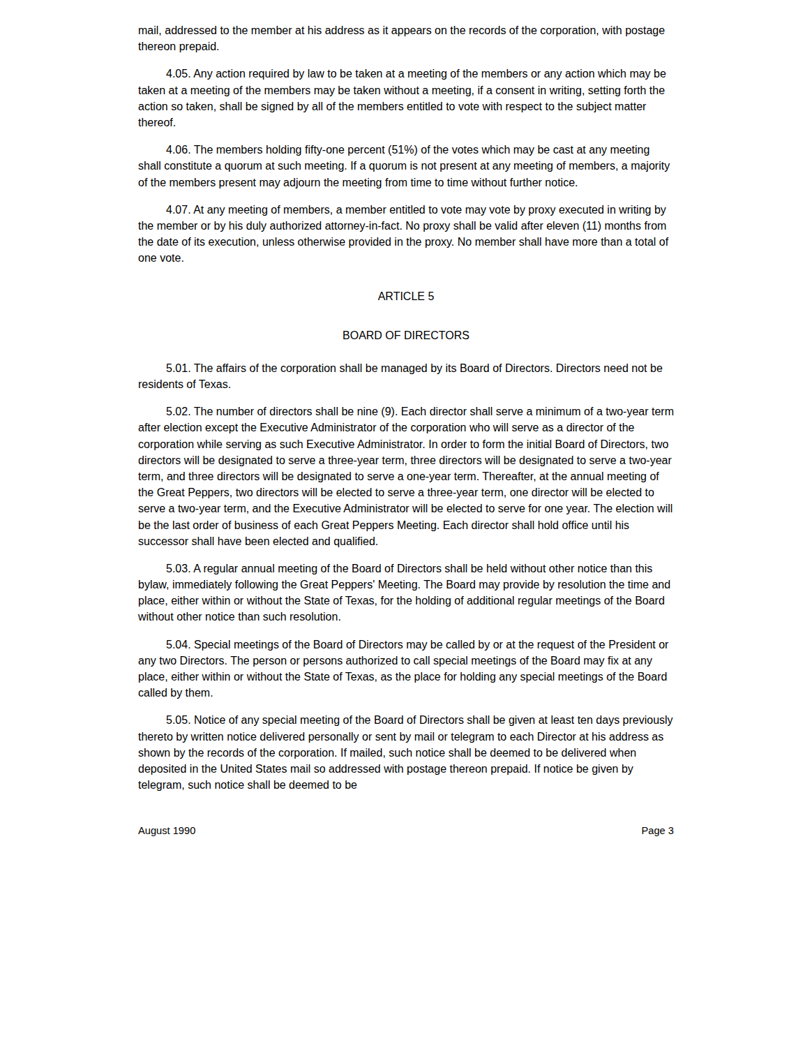mail, addressed to the member at his address as it appears on the records of the corporation, with postage thereon prepaid.
4.05. Any action required by law to be taken at a meeting of the members or any action which may be taken at a meeting of the members may be taken without a meeting, if a consent in writing, setting forth the action so taken, shall be signed by all of the members entitled to vote with respect to the subject matter thereof.
4.06. The members holding fifty-one percent (51%) of the votes which may be cast at any meeting shall constitute a quorum at such meeting. If a quorum is not present at any meeting of members, a majority of the members present may adjourn the meeting from time to time without further notice.
4.07. At any meeting of members, a member entitled to vote may vote by proxy executed in writing by the member or by his duly authorized attorney-in-fact. No proxy shall be valid after eleven (11) months from the date of its execution, unless otherwise provided in the proxy. No member shall have more than a total of one vote.
ARTICLE 5
BOARD OF DIRECTORS
5.01. The affairs of the corporation shall be managed by its Board of Directors. Directors need not be residents of Texas.
5.02. The number of directors shall be nine (9). Each director shall serve a minimum of a two-year term after election except the Executive Administrator of the corporation who will serve as a director of the corporation while serving as such Executive Administrator. In order to form the initial Board of Directors, two directors will be designated to serve a three-year term, three directors will be designated to serve a two-year term, and three directors will be designated to serve a one-year term. Thereafter, at the annual meeting of the Great Peppers, two directors will be elected to serve a three-year term, one director will be elected to serve a two-year term, and the Executive Administrator will be elected to serve for one year. The election will be the last order of business of each Great Peppers Meeting. Each director shall hold office until his successor shall have been elected and qualified.
5.03. A regular annual meeting of the Board of Directors shall be held without other notice than this bylaw, immediately following the Great Peppers' Meeting. The Board may provide by resolution the time and place, either within or without the State of Texas, for the holding of additional regular meetings of the Board without other notice than such resolution.
5.04. Special meetings of the Board of Directors may be called by or at the request of the President or any two Directors. The person or persons authorized to call special meetings of the Board may fix at any place, either within or without the State of Texas, as the place for holding any special meetings of the Board called by them.
5.05. Notice of any special meeting of the Board of Directors shall be given at least ten days previously thereto by written notice delivered personally or sent by mail or telegram to each Director at his address as shown by the records of the corporation. If mailed, such notice shall be deemed to be delivered when deposited in the United States mail so addressed with postage thereon prepaid. If notice be given by telegram, such notice shall be deemed to be
August 1990 Page 3